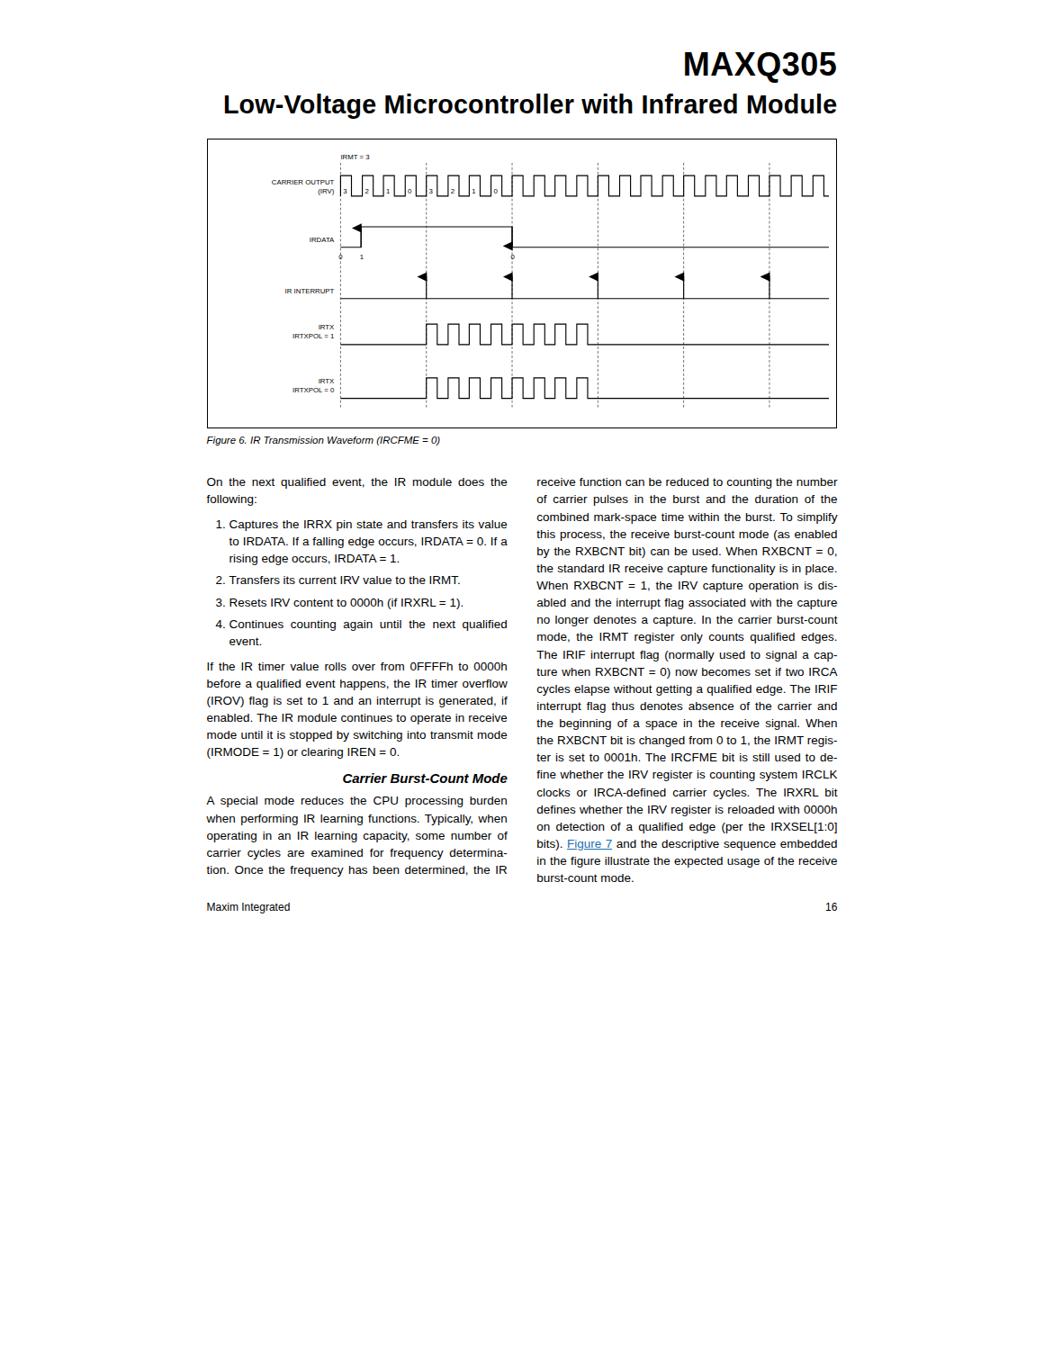MAXQ305
Low-Voltage Microcontroller with Infrared Module
IRMT = 3 CARRIER OUTPUT (IRV) IRDATA IR INTERRUPT IRTX IRTXPOL = 1 IRTX IRTXPOL = 0 3 2 1 0 3 2 1 0 0 1 0
Figure 6. IR Transmission Waveform (IRCFME = 0)
On the next qualified event, the IR module does the following:
Captures the IRRX pin state and transfers its value to IRDATA. If a falling edge occurs, IRDATA = 0. If a rising edge occurs, IRDATA = 1.
Transfers its current IRV value to the IRMT.
Resets IRV content to 0000h (if IRXRL = 1).
Continues counting again until the next qualified event.
If the IR timer value rolls over from 0FFFFh to 0000h before a qualified event happens, the IR timer overflow (IROV) flag is set to 1 and an interrupt is generated, if enabled. The IR module continues to operate in receive mode until it is stopped by switching into transmit mode (IRMODE = 1) or clearing IREN = 0.
Carrier Burst-Count Mode
A special mode reduces the CPU processing burden when performing IR learning functions. Typically, when operating in an IR learning capacity, some number of carrier cycles are examined for frequency determination. Once the frequency has been determined, the IR receive function can be reduced to counting the number of carrier pulses in the burst and the duration of the combined mark-space time within the burst. To simplify this process, the receive burst-count mode (as enabled by the RXBCNT bit) can be used. When RXBCNT = 0, the standard IR receive capture functionality is in place. When RXBCNT = 1, the IRV capture operation is disabled and the interrupt flag associated with the capture no longer denotes a capture. In the carrier burst-count mode, the IRMT register only counts qualified edges. The IRIF interrupt flag (normally used to signal a capture when RXBCNT = 0) now becomes set if two IRCA cycles elapse without getting a qualified edge. The IRIF interrupt flag thus denotes absence of the carrier and the beginning of a space in the receive signal. When the RXBCNT bit is changed from 0 to 1, the IRMT register is set to 0001h. The IRCFME bit is still used to define whether the IRV register is counting system IRCLK clocks or IRCA-defined carrier cycles. The IRXRL bit defines whether the IRV register is reloaded with 0000h on detection of a qualified edge (per the IRXSEL[1:0] bits). Figure 7 and the descriptive sequence embedded in the figure illustrate the expected usage of the receive burst-count mode.
Maxim Integrated 16